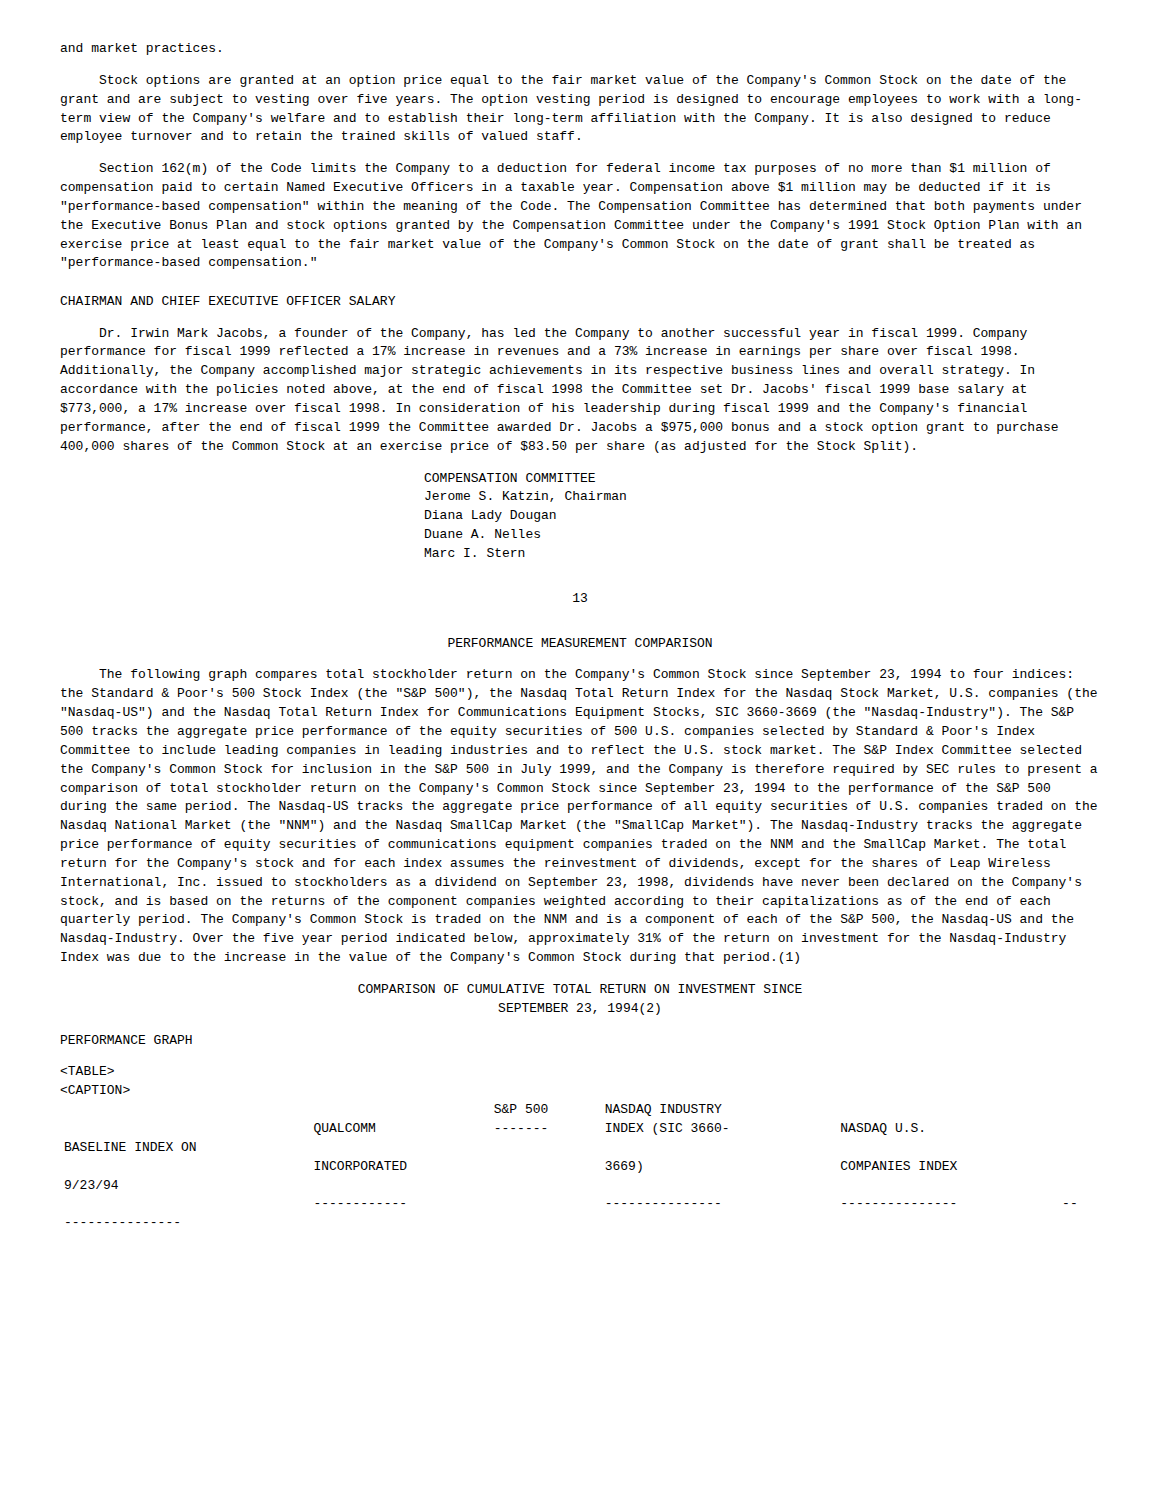and market practices.
Stock options are granted at an option price equal to the fair market value of the Company's Common Stock on the date of the grant and are subject to vesting over five years. The option vesting period is designed to encourage employees to work with a long-term view of the Company's welfare and to establish their long-term affiliation with the Company. It is also designed to reduce employee turnover and to retain the trained skills of valued staff.
Section 162(m) of the Code limits the Company to a deduction for federal income tax purposes of no more than $1 million of compensation paid to certain Named Executive Officers in a taxable year. Compensation above $1 million may be deducted if it is "performance-based compensation" within the meaning of the Code. The Compensation Committee has determined that both payments under the Executive Bonus Plan and stock options granted by the Compensation Committee under the Company's 1991 Stock Option Plan with an exercise price at least equal to the fair market value of the Company's Common Stock on the date of grant shall be treated as "performance-based compensation."
CHAIRMAN AND CHIEF EXECUTIVE OFFICER SALARY
Dr. Irwin Mark Jacobs, a founder of the Company, has led the Company to another successful year in fiscal 1999. Company performance for fiscal 1999 reflected a 17% increase in revenues and a 73% increase in earnings per share over fiscal 1998. Additionally, the Company accomplished major strategic achievements in its respective business lines and overall strategy. In accordance with the policies noted above, at the end of fiscal 1998 the Committee set Dr. Jacobs' fiscal 1999 base salary at $773,000, a 17% increase over fiscal 1998. In consideration of his leadership during fiscal 1999 and the Company's financial performance, after the end of fiscal 1999 the Committee awarded Dr. Jacobs a $975,000 bonus and a stock option grant to purchase 400,000 shares of the Common Stock at an exercise price of $83.50 per share (as adjusted for the Stock Split).
COMPENSATION COMMITTEE
Jerome S. Katzin, Chairman
Diana Lady Dougan
Duane A. Nelles
Marc I. Stern
13
PERFORMANCE MEASUREMENT COMPARISON
The following graph compares total stockholder return on the Company's Common Stock since September 23, 1994 to four indices: the Standard & Poor's 500 Stock Index (the "S&P 500"), the Nasdaq Total Return Index for the Nasdaq Stock Market, U.S. companies (the "Nasdaq-US") and the Nasdaq Total Return Index for Communications Equipment Stocks, SIC 3660-3669 (the "Nasdaq-Industry"). The S&P 500 tracks the aggregate price performance of the equity securities of 500 U.S. companies selected by Standard & Poor's Index Committee to include leading companies in leading industries and to reflect the U.S. stock market. The S&P Index Committee selected the Company's Common Stock for inclusion in the S&P 500 in July 1999, and the Company is therefore required by SEC rules to present a comparison of total stockholder return on the Company's Common Stock since September 23, 1994 to the performance of the S&P 500 during the same period. The Nasdaq-US tracks the aggregate price performance of all equity securities of U.S. companies traded on the Nasdaq National Market (the "NNM") and the Nasdaq SmallCap Market (the "SmallCap Market"). The Nasdaq-Industry tracks the aggregate price performance of equity securities of communications equipment companies traded on the NNM and the SmallCap Market. The total return for the Company's stock and for each index assumes the reinvestment of dividends, except for the shares of Leap Wireless International, Inc. issued to stockholders as a dividend on September 23, 1998, dividends have never been declared on the Company's stock, and is based on the returns of the component companies weighted according to their capitalizations as of the end of each quarterly period. The Company's Common Stock is traded on the NNM and is a component of each of the S&P 500, the Nasdaq-US and the Nasdaq-Industry. Over the five year period indicated below, approximately 31% of the return on investment for the Nasdaq-Industry Index was due to the increase in the value of the Company's Common Stock during that period.(1)
COMPARISON OF CUMULATIVE TOTAL RETURN ON INVESTMENT SINCE
SEPTEMBER 23, 1994(2)
PERFORMANCE GRAPH
<TABLE>
<CAPTION>
| | | S&P 500 | NASDAQ INDUSTRY | |
| | QUALCOMM | ------- | INDEX (SIC 3660- | NASDAQ U.S. |
| BASELINE INDEX ON | | | | |
| | INCORPORATED | | 3669) | COMPANIES INDEX |
| 9/23/94 | | | | |
| | ------------ | | --------------- | --------------- | -- |
| --------------- | | | | |